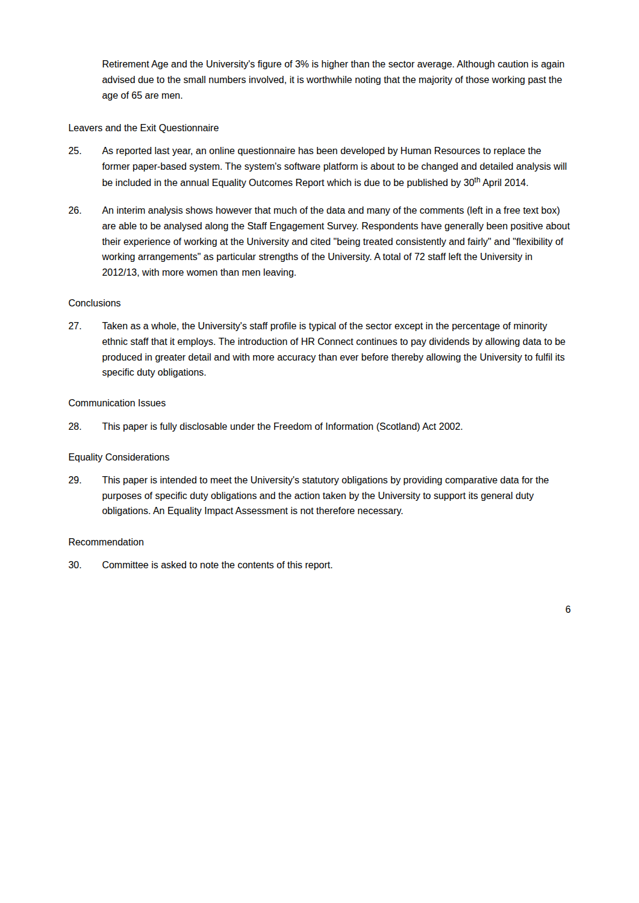Retirement Age and the University's figure of 3% is higher than the sector average. Although caution is again advised due to the small numbers involved, it is worthwhile noting that the majority of those working past the age of 65 are men.
Leavers and the Exit Questionnaire
25. As reported last year, an online questionnaire has been developed by Human Resources to replace the former paper-based system. The system's software platform is about to be changed and detailed analysis will be included in the annual Equality Outcomes Report which is due to be published by 30th April 2014.
26. An interim analysis shows however that much of the data and many of the comments (left in a free text box) are able to be analysed along the Staff Engagement Survey. Respondents have generally been positive about their experience of working at the University and cited "being treated consistently and fairly" and "flexibility of working arrangements" as particular strengths of the University. A total of 72 staff left the University in 2012/13, with more women than men leaving.
Conclusions
27. Taken as a whole, the University's staff profile is typical of the sector except in the percentage of minority ethnic staff that it employs. The introduction of HR Connect continues to pay dividends by allowing data to be produced in greater detail and with more accuracy than ever before thereby allowing the University to fulfil its specific duty obligations.
Communication Issues
28. This paper is fully disclosable under the Freedom of Information (Scotland) Act 2002.
Equality Considerations
29. This paper is intended to meet the University's statutory obligations by providing comparative data for the purposes of specific duty obligations and the action taken by the University to support its general duty obligations. An Equality Impact Assessment is not therefore necessary.
Recommendation
30. Committee is asked to note the contents of this report.
6